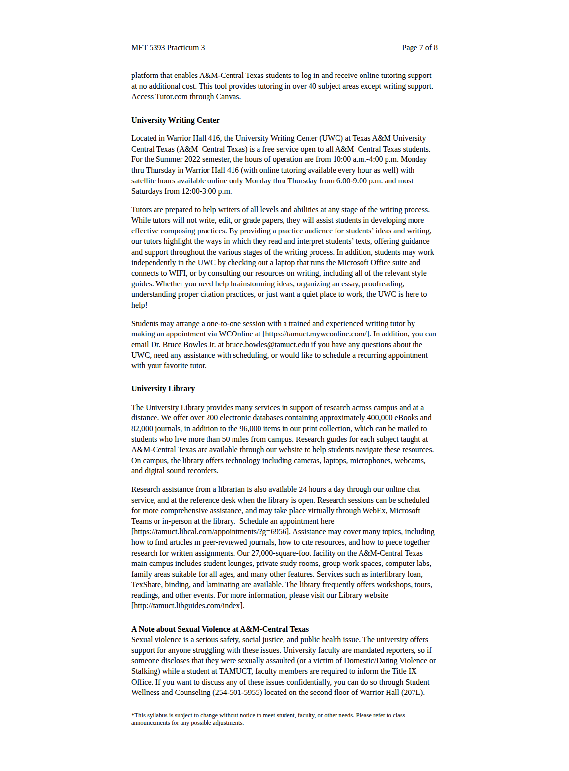MFT 5393 Practicum 3 Page 7 of 8
platform that enables A&M-Central Texas students to log in and receive online tutoring support at no additional cost. This tool provides tutoring in over 40 subject areas except writing support. Access Tutor.com through Canvas.
University Writing Center
Located in Warrior Hall 416, the University Writing Center (UWC) at Texas A&M University–Central Texas (A&M–Central Texas) is a free service open to all A&M–Central Texas students. For the Summer 2022 semester, the hours of operation are from 10:00 a.m.-4:00 p.m. Monday thru Thursday in Warrior Hall 416 (with online tutoring available every hour as well) with satellite hours available online only Monday thru Thursday from 6:00-9:00 p.m. and most Saturdays from 12:00-3:00 p.m.
Tutors are prepared to help writers of all levels and abilities at any stage of the writing process. While tutors will not write, edit, or grade papers, they will assist students in developing more effective composing practices. By providing a practice audience for students’ ideas and writing, our tutors highlight the ways in which they read and interpret students’ texts, offering guidance and support throughout the various stages of the writing process. In addition, students may work independently in the UWC by checking out a laptop that runs the Microsoft Office suite and connects to WIFI, or by consulting our resources on writing, including all of the relevant style guides. Whether you need help brainstorming ideas, organizing an essay, proofreading, understanding proper citation practices, or just want a quiet place to work, the UWC is here to help!
Students may arrange a one-to-one session with a trained and experienced writing tutor by making an appointment via WCOnline at [https://tamuct.mywconline.com/]. In addition, you can email Dr. Bruce Bowles Jr. at bruce.bowles@tamuct.edu if you have any questions about the UWC, need any assistance with scheduling, or would like to schedule a recurring appointment with your favorite tutor.
University Library
The University Library provides many services in support of research across campus and at a distance. We offer over 200 electronic databases containing approximately 400,000 eBooks and 82,000 journals, in addition to the 96,000 items in our print collection, which can be mailed to students who live more than 50 miles from campus. Research guides for each subject taught at A&M-Central Texas are available through our website to help students navigate these resources. On campus, the library offers technology including cameras, laptops, microphones, webcams, and digital sound recorders.
Research assistance from a librarian is also available 24 hours a day through our online chat service, and at the reference desk when the library is open. Research sessions can be scheduled for more comprehensive assistance, and may take place virtually through WebEx, Microsoft Teams or in-person at the library. Schedule an appointment here [https://tamuct.libcal.com/appointments/?g=6956]. Assistance may cover many topics, including how to find articles in peer-reviewed journals, how to cite resources, and how to piece together research for written assignments. Our 27,000-square-foot facility on the A&M-Central Texas main campus includes student lounges, private study rooms, group work spaces, computer labs, family areas suitable for all ages, and many other features. Services such as interlibrary loan, TexShare, binding, and laminating are available. The library frequently offers workshops, tours, readings, and other events. For more information, please visit our Library website [http://tamuct.libguides.com/index].
A Note about Sexual Violence at A&M-Central Texas
Sexual violence is a serious safety, social justice, and public health issue. The university offers support for anyone struggling with these issues. University faculty are mandated reporters, so if someone discloses that they were sexually assaulted (or a victim of Domestic/Dating Violence or Stalking) while a student at TAMUCT, faculty members are required to inform the Title IX Office. If you want to discuss any of these issues confidentially, you can do so through Student Wellness and Counseling (254-501-5955) located on the second floor of Warrior Hall (207L).
*This syllabus is subject to change without notice to meet student, faculty, or other needs. Please refer to class announcements for any possible adjustments.